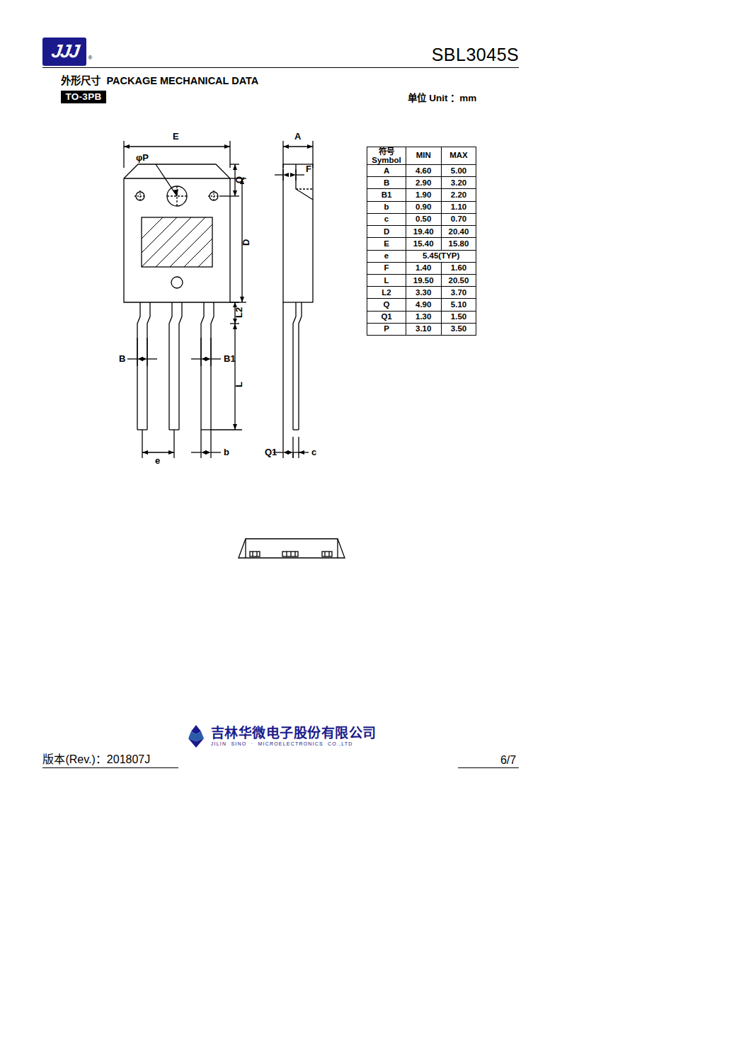JJJ
®
SBL3045S
外形尺寸 PACKAGE MECHANICAL DATA
TO-3PB 单位 Unit ：mm
E φP D Q L2 L B B1 e b A F Q1 c
| 符号 Symbol | MIN | MAX |
| --- | --- | --- |
| A | 4.60 | 5.00 |
| B | 2.90 | 3.20 |
| B1 | 1.90 | 2.20 |
| b | 0.90 | 1.10 |
| c | 0.50 | 0.70 |
| D | 19.40 | 20.40 |
| E | 15.40 | 15.80 |
| e | 5.45(TYP) |
| F | 1.40 | 1.60 |
| L | 19.50 | 20.50 |
| L2 | 3.30 | 3.70 |
| Q | 4.90 | 5.10 |
| Q1 | 1.30 | 1.50 |
| P | 3.10 | 3.50 |
吉林华微电子股份有限公司
JILIN SINO · MICROELECTRONICS CO.,LTD
版本(Rev.)：201807J
6/7